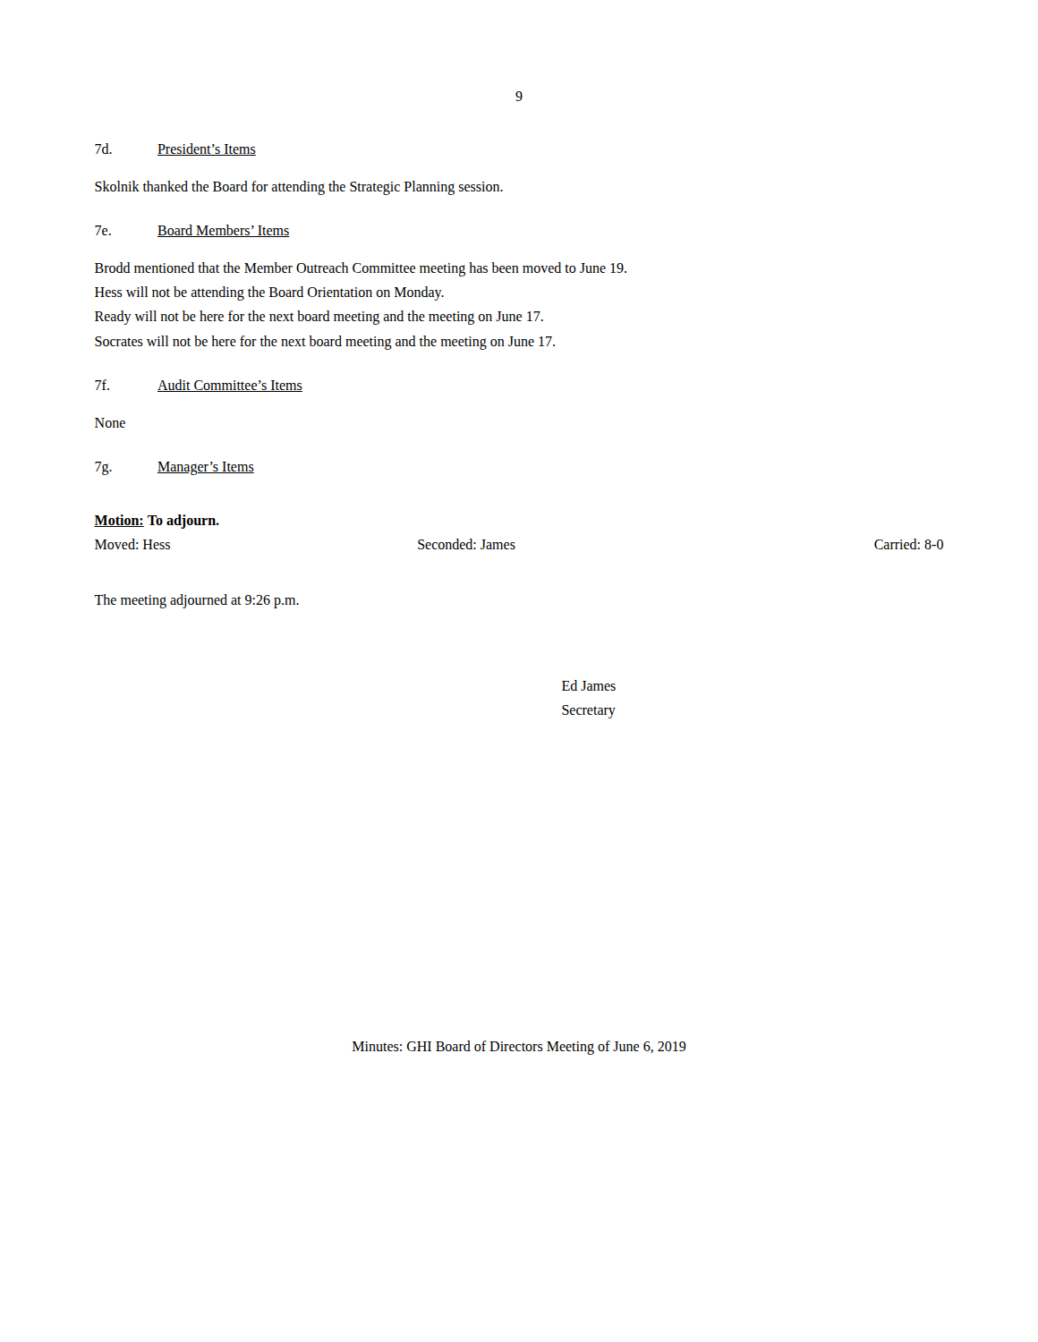9
7d. President’s Items
Skolnik thanked the Board for attending the Strategic Planning session.
7e. Board Members’ Items
Brodd mentioned that the Member Outreach Committee meeting has been moved to June 19.
Hess will not be attending the Board Orientation on Monday.
Ready will not be here for the next board meeting and the meeting on June 17.
Socrates will not be here for the next board meeting and the meeting on June 17.
7f. Audit Committee’s Items
None
7g. Manager’s Items
Motion: To adjourn.
Moved: Hess
Seconded: James
Carried: 8-0
The meeting adjourned at 9:26 p.m.
Ed James
Secretary
Minutes: GHI Board of Directors Meeting of June 6, 2019